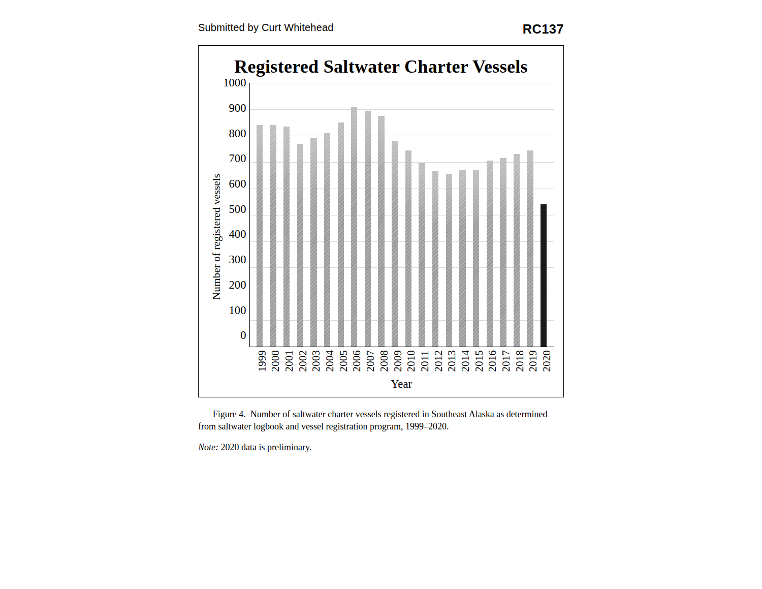Submitted by Curt Whitehead
RC137
Registered Saltwater Charter Vessels
Number of registered vessels
1000 900 800 700 600 500 400 300 200 100 0
1999 2000 2001 2002 2003 2004 2005 2006 2007 2008 2009 2010 2011 2012 2013 2014 2015 2016 2017 2018 2019 2020
Year
Figure 4.–Number of saltwater charter vessels registered in Southeast Alaska as determined from saltwater logbook and vessel registration program, 1999–2020.
Note: 2020 data is preliminary.